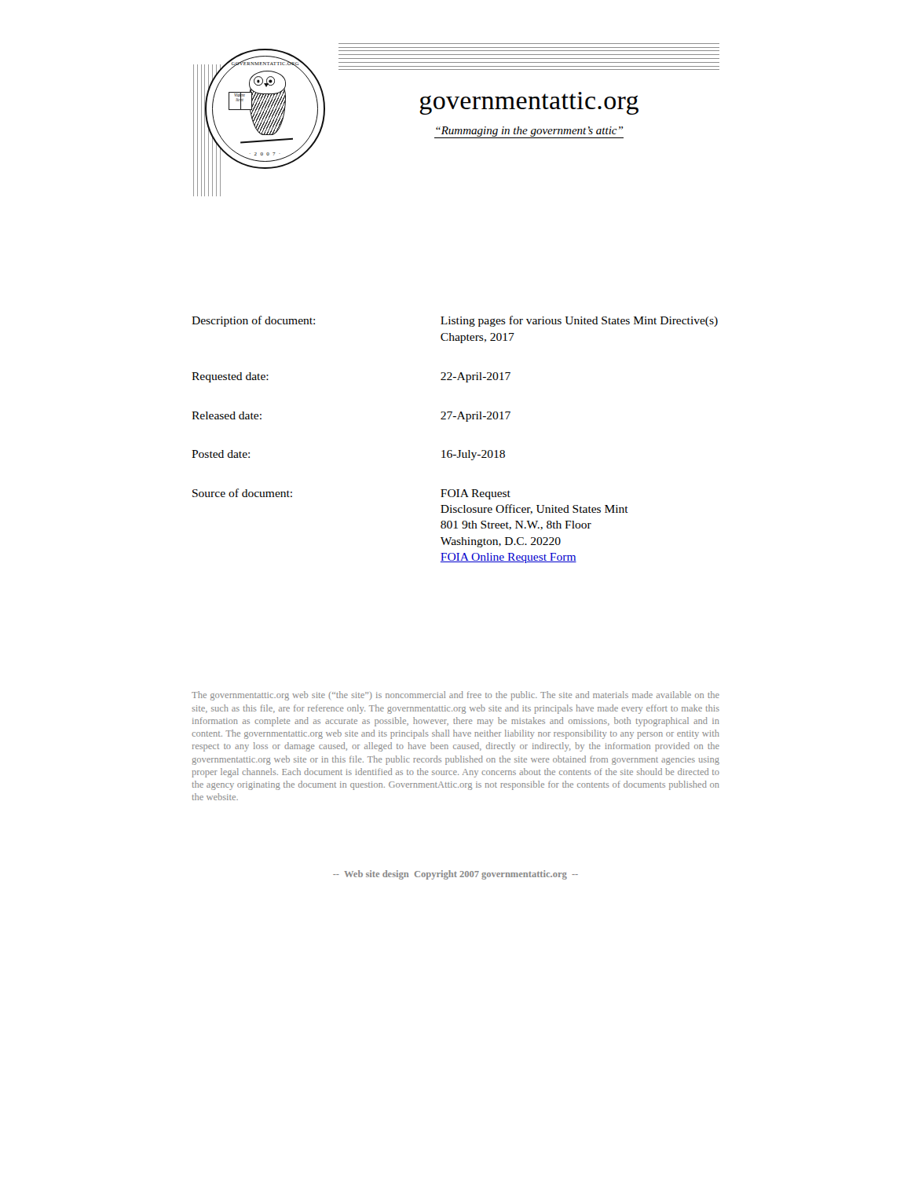GOVERNMENTATTIC.ORG
Videre
licet
· 2 0 0 7 ·
governmentattic.org
“Rummaging in the government’s attic”
| Description of document: | Listing pages for various United States Mint Directive(s) Chapters, 2017 |
| Requested date: | 22-April-2017 |
| Released date: | 27-April-2017 |
| Posted date: | 16-July-2018 |
| Source of document: | FOIA Request Disclosure Officer, United States Mint 801 9th Street, N.W., 8th Floor Washington, D.C. 20220 FOIA Online Request Form |
The governmentattic.org web site (“the site”) is noncommercial and free to the public. The site and materials made available on the site, such as this file, are for reference only. The governmentattic.org web site and its principals have made every effort to make this information as complete and as accurate as possible, however, there may be mistakes and omissions, both typographical and in content. The governmentattic.org web site and its principals shall have neither liability nor responsibility to any person or entity with respect to any loss or damage caused, or alleged to have been caused, directly or indirectly, by the information provided on the governmentattic.org web site or in this file. The public records published on the site were obtained from government agencies using proper legal channels. Each document is identified as to the source. Any concerns about the contents of the site should be directed to the agency originating the document in question. GovernmentAttic.org is not responsible for the contents of documents published on the website.
-- Web site design Copyright 2007 governmentattic.org --